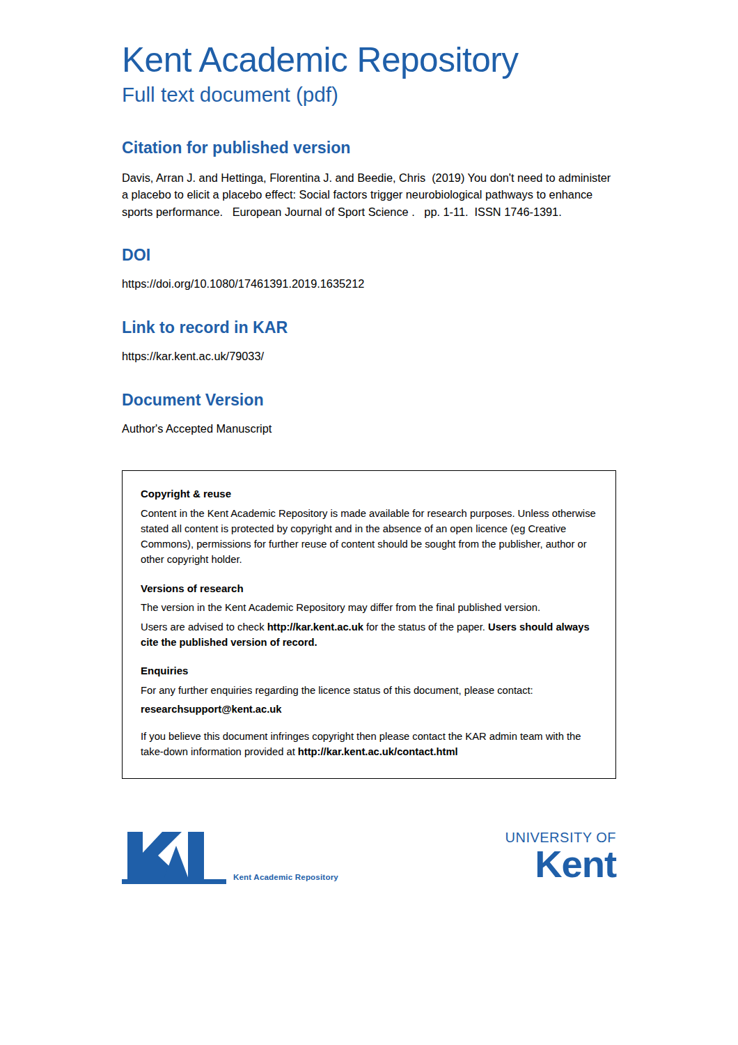Kent Academic Repository
Full text document (pdf)
Citation for published version
Davis, Arran J. and Hettinga, Florentina J. and Beedie, Chris (2019) You don't need to administer a placebo to elicit a placebo effect: Social factors trigger neurobiological pathways to enhance sports performance. European Journal of Sport Science . pp. 1-11. ISSN 1746-1391.
DOI
https://doi.org/10.1080/17461391.2019.1635212
Link to record in KAR
https://kar.kent.ac.uk/79033/
Document Version
Author's Accepted Manuscript
Copyright & reuse
Content in the Kent Academic Repository is made available for research purposes. Unless otherwise stated all content is protected by copyright and in the absence of an open licence (eg Creative Commons), permissions for further reuse of content should be sought from the publisher, author or other copyright holder.
Versions of research
The version in the Kent Academic Repository may differ from the final published version.
Users are advised to check http://kar.kent.ac.uk for the status of the paper. Users should always cite the published version of record.
Enquiries
For any further enquiries regarding the licence status of this document, please contact:
researchsupport@kent.ac.uk
If you believe this document infringes copyright then please contact the KAR admin team with the take-down information provided at http://kar.kent.ac.uk/contact.html
Kent Academic Repository
UNIVERSITY OF Kent